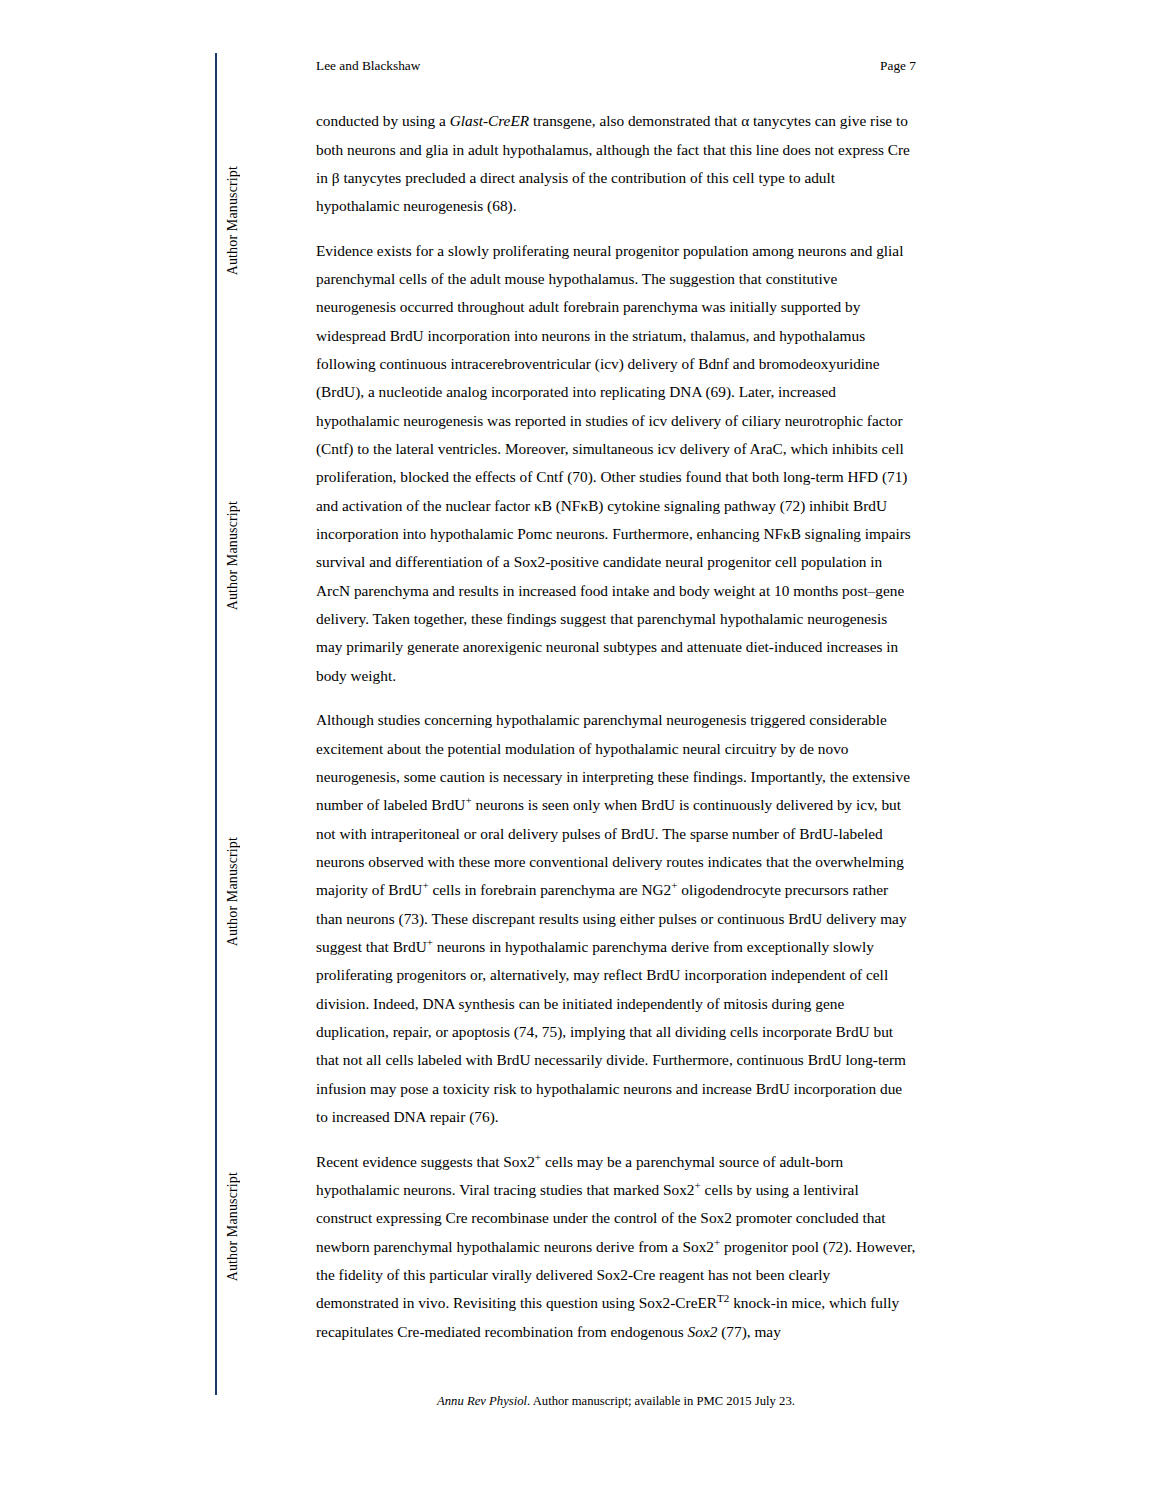Author Manuscript Author Manuscript Author Manuscript Author Manuscript
Lee and Blackshaw
Page 7
conducted by using a Glast-CreER transgene, also demonstrated that α tanycytes can give rise to both neurons and glia in adult hypothalamus, although the fact that this line does not express Cre in β tanycytes precluded a direct analysis of the contribution of this cell type to adult hypothalamic neurogenesis (68).
Evidence exists for a slowly proliferating neural progenitor population among neurons and glial parenchymal cells of the adult mouse hypothalamus. The suggestion that constitutive neurogenesis occurred throughout adult forebrain parenchyma was initially supported by widespread BrdU incorporation into neurons in the striatum, thalamus, and hypothalamus following continuous intracerebroventricular (icv) delivery of Bdnf and bromodeoxyuridine (BrdU), a nucleotide analog incorporated into replicating DNA (69). Later, increased hypothalamic neurogenesis was reported in studies of icv delivery of ciliary neurotrophic factor (Cntf) to the lateral ventricles. Moreover, simultaneous icv delivery of AraC, which inhibits cell proliferation, blocked the effects of Cntf (70). Other studies found that both long-term HFD (71) and activation of the nuclear factor κ B (NFκ B) cytokine signaling pathway (72) inhibit BrdU incorporation into hypothalamic Pomc neurons. Furthermore, enhancing NFκ B signaling impairs survival and differentiation of a Sox2-positive candidate neural progenitor cell population in ArcN parenchyma and results in increased food intake and body weight at 10 months post–gene delivery. Taken together, these findings suggest that parenchymal hypothalamic neurogenesis may primarily generate anorexigenic neuronal subtypes and attenuate diet-induced increases in body weight.
Although studies concerning hypothalamic parenchymal neurogenesis triggered considerable excitement about the potential modulation of hypothalamic neural circuitry by de novo neurogenesis, some caution is necessary in interpreting these findings. Importantly, the extensive number of labeled BrdU+ neurons is seen only when BrdU is continuously delivered by icv, but not with intraperitoneal or oral delivery pulses of BrdU. The sparse number of BrdU-labeled neurons observed with these more conventional delivery routes indicates that the overwhelming majority of BrdU+ cells in forebrain parenchyma are NG2+ oligodendrocyte precursors rather than neurons (73). These discrepant results using either pulses or continuous BrdU delivery may suggest that BrdU+ neurons in hypothalamic parenchyma derive from exceptionally slowly proliferating progenitors or, alternatively, may reflect BrdU incorporation independent of cell division. Indeed, DNA synthesis can be initiated independently of mitosis during gene duplication, repair, or apoptosis (74, 75), implying that all dividing cells incorporate BrdU but that not all cells labeled with BrdU necessarily divide. Furthermore, continuous BrdU long-term infusion may pose a toxicity risk to hypothalamic neurons and increase BrdU incorporation due to increased DNA repair (76).
Recent evidence suggests that Sox2+ cells may be a parenchymal source of adult-born hypothalamic neurons. Viral tracing studies that marked Sox2+ cells by using a lentiviral construct expressing Cre recombinase under the control of the Sox2 promoter concluded that newborn parenchymal hypothalamic neurons derive from a Sox2+ progenitor pool (72). However, the fidelity of this particular virally delivered Sox2-Cre reagent has not been clearly demonstrated in vivo. Revisiting this question using Sox2-CreERT2 knock-in mice, which fully recapitulates Cre-mediated recombination from endogenous Sox2 (77), may
Annu Rev Physiol. Author manuscript; available in PMC 2015 July 23.